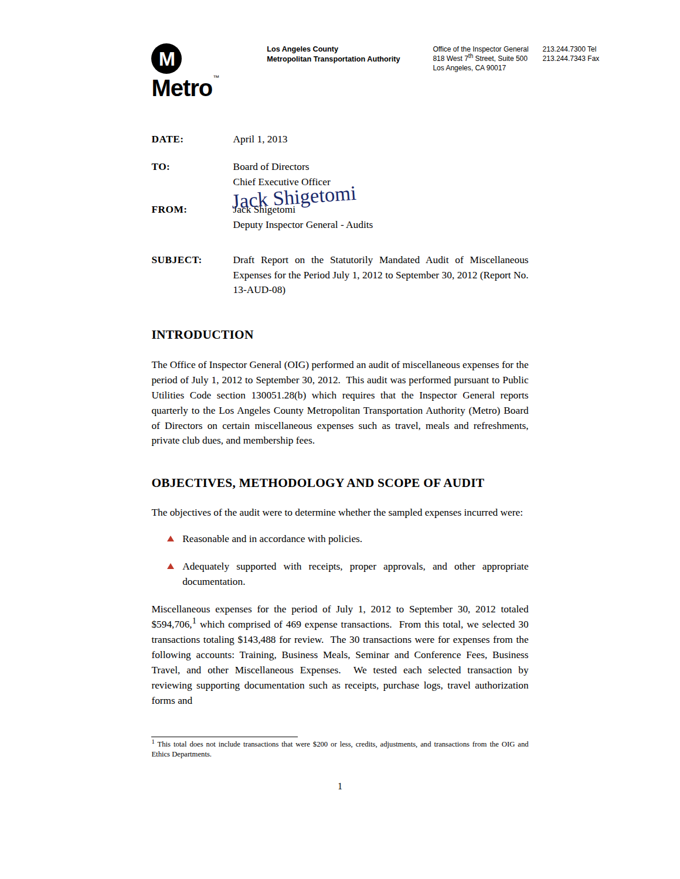M
Metro™
Los Angeles County
Metropolitan Transportation Authority
Office of the Inspector General
818 West 7th Street, Suite 500
Los Angeles, CA 90017
213.244.7300 Tel
213.244.7343 Fax
DATE:
April 1, 2013
TO:
Board of Directors Chief Executive Officer
FROM:
Jack Shigetomi Jack Shigetomi Deputy Inspector General - Audits
SUBJECT:
Draft Report on the Statutorily Mandated Audit of Miscellaneous Expenses for the Period July 1, 2012 to September 30, 2012 (Report No. 13-AUD-08)
INTRODUCTION
The Office of Inspector General (OIG) performed an audit of miscellaneous expenses for the period of July 1, 2012 to September 30, 2012. This audit was performed pursuant to Public Utilities Code section 130051.28(b) which requires that the Inspector General reports quarterly to the Los Angeles County Metropolitan Transportation Authority (Metro) Board of Directors on certain miscellaneous expenses such as travel, meals and refreshments, private club dues, and membership fees.
OBJECTIVES, METHODOLOGY AND SCOPE OF AUDIT
The objectives of the audit were to determine whether the sampled expenses incurred were:
Reasonable and in accordance with policies.
Adequately supported with receipts, proper approvals, and other appropriate documentation.
Miscellaneous expenses for the period of July 1, 2012 to September 30, 2012 totaled $594,706,1 which comprised of 469 expense transactions. From this total, we selected 30 transactions totaling $143,488 for review. The 30 transactions were for expenses from the following accounts: Training, Business Meals, Seminar and Conference Fees, Business Travel, and other Miscellaneous Expenses. We tested each selected transaction by reviewing supporting documentation such as receipts, purchase logs, travel authorization forms and
1 This total does not include transactions that were $200 or less, credits, adjustments, and transactions from the OIG and Ethics Departments.
1